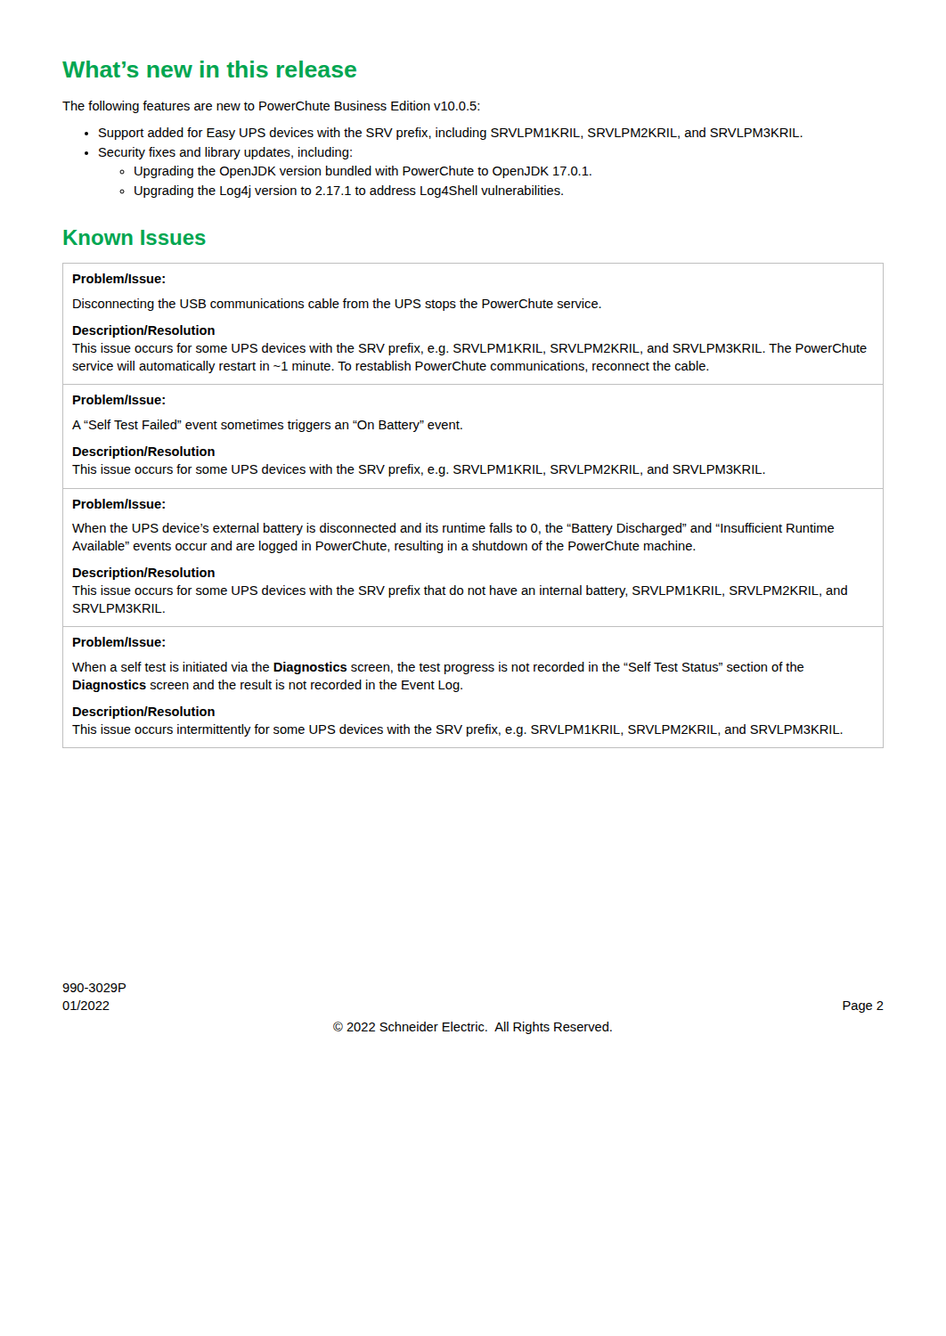What’s new in this release
The following features are new to PowerChute Business Edition v10.0.5:
Support added for Easy UPS devices with the SRV prefix, including SRVLPM1KRIL, SRVLPM2KRIL, and SRVLPM3KRIL.
Security fixes and library updates, including:
Upgrading the OpenJDK version bundled with PowerChute to OpenJDK 17.0.1.
Upgrading the Log4j version to 2.17.1 to address Log4Shell vulnerabilities.
Known Issues
| Problem/Issue: Disconnecting the USB communications cable from the UPS stops the PowerChute service. Description/Resolution This issue occurs for some UPS devices with the SRV prefix, e.g. SRVLPM1KRIL, SRVLPM2KRIL, and SRVLPM3KRIL. The PowerChute service will automatically restart in ~1 minute. To restablish PowerChute communications, reconnect the cable. |
| Problem/Issue: A “Self Test Failed” event sometimes triggers an “On Battery” event. Description/Resolution This issue occurs for some UPS devices with the SRV prefix, e.g. SRVLPM1KRIL, SRVLPM2KRIL, and SRVLPM3KRIL. |
| Problem/Issue: When the UPS device’s external battery is disconnected and its runtime falls to 0, the “Battery Discharged” and “Insufficient Runtime Available” events occur and are logged in PowerChute, resulting in a shutdown of the PowerChute machine. Description/Resolution This issue occurs for some UPS devices with the SRV prefix that do not have an internal battery, SRVLPM1KRIL, SRVLPM2KRIL, and SRVLPM3KRIL. |
| Problem/Issue: When a self test is initiated via the Diagnostics screen, the test progress is not recorded in the “Self Test Status” section of the Diagnostics screen and the result is not recorded in the Event Log. Description/Resolution This issue occurs intermittently for some UPS devices with the SRV prefix, e.g. SRVLPM1KRIL, SRVLPM2KRIL, and SRVLPM3KRIL. |
990-3029P
01/2022 Page 2
© 2022 Schneider Electric. All Rights Reserved.